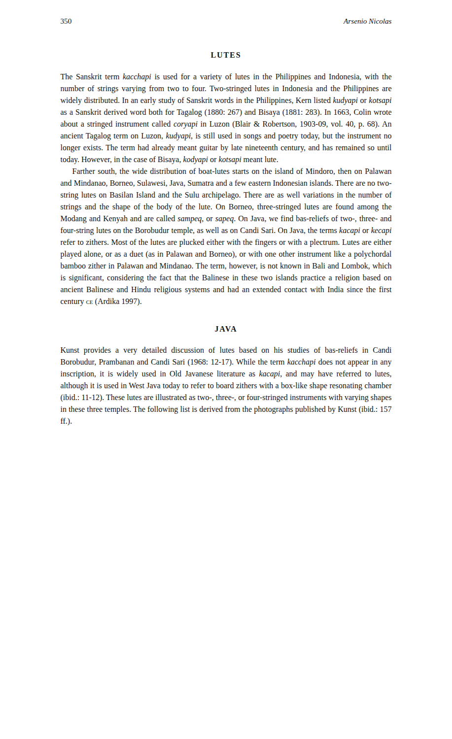350 Arsenio Nicolas
Lutes
The Sanskrit term kacchapi is used for a variety of lutes in the Philippines and Indonesia, with the number of strings varying from two to four. Two-stringed lutes in Indonesia and the Philippines are widely distributed. In an early study of Sanskrit words in the Philippines, Kern listed kudyapi or kotsapi as a Sanskrit derived word both for Tagalog (1880: 267) and Bisaya (1881: 283). In 1663, Colin wrote about a stringed instrument called coryapi in Luzon (Blair & Robertson, 1903-09, vol. 40, p. 68). An ancient Tagalog term on Luzon, kudyapi, is still used in songs and poetry today, but the instrument no longer exists. The term had already meant guitar by late nineteenth century, and has remained so until today. However, in the case of Bisaya, kodyapi or kotsapi meant lute.
Farther south, the wide distribution of boat-lutes starts on the island of Mindoro, then on Palawan and Mindanao, Borneo, Sulawesi, Java, Sumatra and a few eastern Indonesian islands. There are no two-string lutes on Basilan Island and the Sulu archipelago. There are as well variations in the number of strings and the shape of the body of the lute. On Borneo, three-stringed lutes are found among the Modang and Kenyah and are called sampeq, or sapeq. On Java, we find bas-reliefs of two-, three- and four-string lutes on the Borobudur temple, as well as on Candi Sari. On Java, the terms kacapi or kecapi refer to zithers. Most of the lutes are plucked either with the fingers or with a plectrum. Lutes are either played alone, or as a duet (as in Palawan and Borneo), or with one other instrument like a polychordal bamboo zither in Palawan and Mindanao. The term, however, is not known in Bali and Lombok, which is significant, considering the fact that the Balinese in these two islands practice a religion based on ancient Balinese and Hindu religious systems and had an extended contact with India since the first century ce (Ardika 1997).
Java
Kunst provides a very detailed discussion of lutes based on his studies of bas-reliefs in Candi Borobudur, Prambanan and Candi Sari (1968: 12-17). While the term kacchapi does not appear in any inscription, it is widely used in Old Javanese literature as kacapi, and may have referred to lutes, although it is used in West Java today to refer to board zithers with a box-like shape resonating chamber (ibid.: 11-12). These lutes are illustrated as two-, three-, or four-stringed instruments with varying shapes in these three temples. The following list is derived from the photographs published by Kunst (ibid.: 157 ff.).